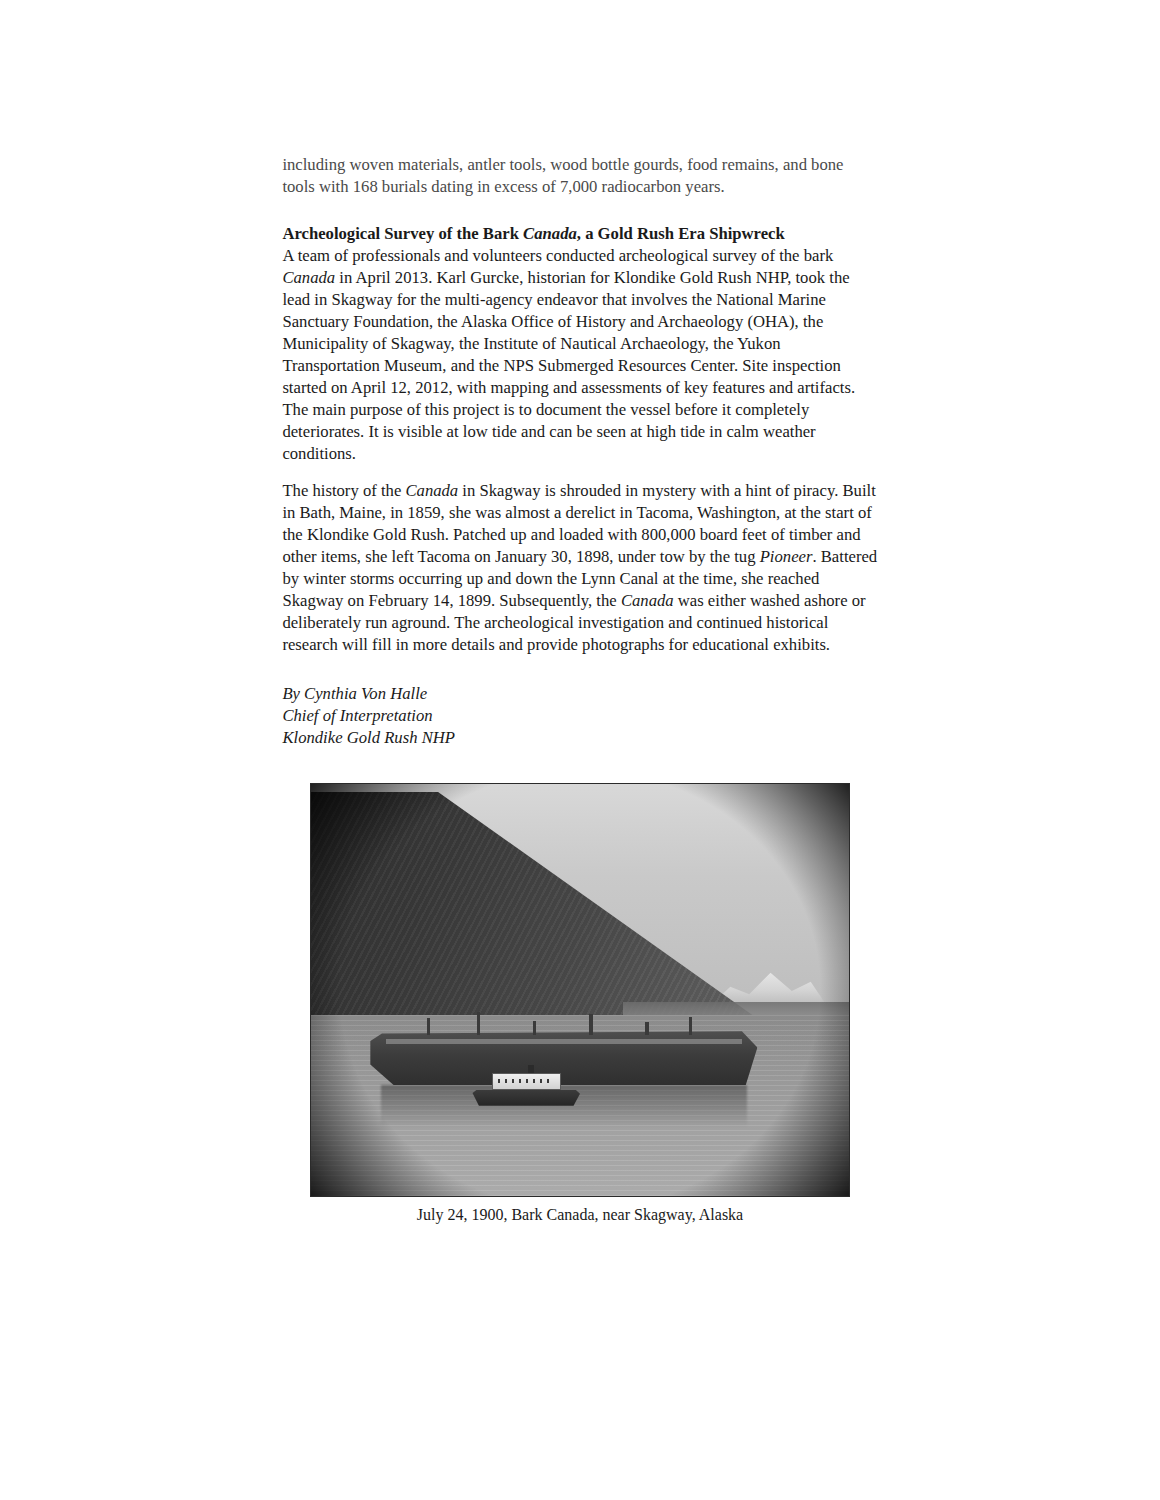including woven materials, antler tools, wood bottle gourds, food remains, and bone tools with 168 burials dating in excess of 7,000 radiocarbon years.
Archeological Survey of the Bark Canada, a Gold Rush Era Shipwreck
A team of professionals and volunteers conducted archeological survey of the bark Canada in April 2013. Karl Gurcke, historian for Klondike Gold Rush NHP, took the lead in Skagway for the multi-agency endeavor that involves the National Marine Sanctuary Foundation, the Alaska Office of History and Archaeology (OHA), the Municipality of Skagway, the Institute of Nautical Archaeology, the Yukon Transportation Museum, and the NPS Submerged Resources Center. Site inspection started on April 12, 2012, with mapping and assessments of key features and artifacts. The main purpose of this project is to document the vessel before it completely deteriorates. It is visible at low tide and can be seen at high tide in calm weather conditions.
The history of the Canada in Skagway is shrouded in mystery with a hint of piracy. Built in Bath, Maine, in 1859, she was almost a derelict in Tacoma, Washington, at the start of the Klondike Gold Rush. Patched up and loaded with 800,000 board feet of timber and other items, she left Tacoma on January 30, 1898, under tow by the tug Pioneer. Battered by winter storms occurring up and down the Lynn Canal at the time, she reached Skagway on February 14, 1899. Subsequently, the Canada was either washed ashore or deliberately run aground. The archeological investigation and continued historical research will fill in more details and provide photographs for educational exhibits.
By Cynthia Von Halle
Chief of Interpretation
Klondike Gold Rush NHP
July 24, 1900, Bark Canada, near Skagway, Alaska